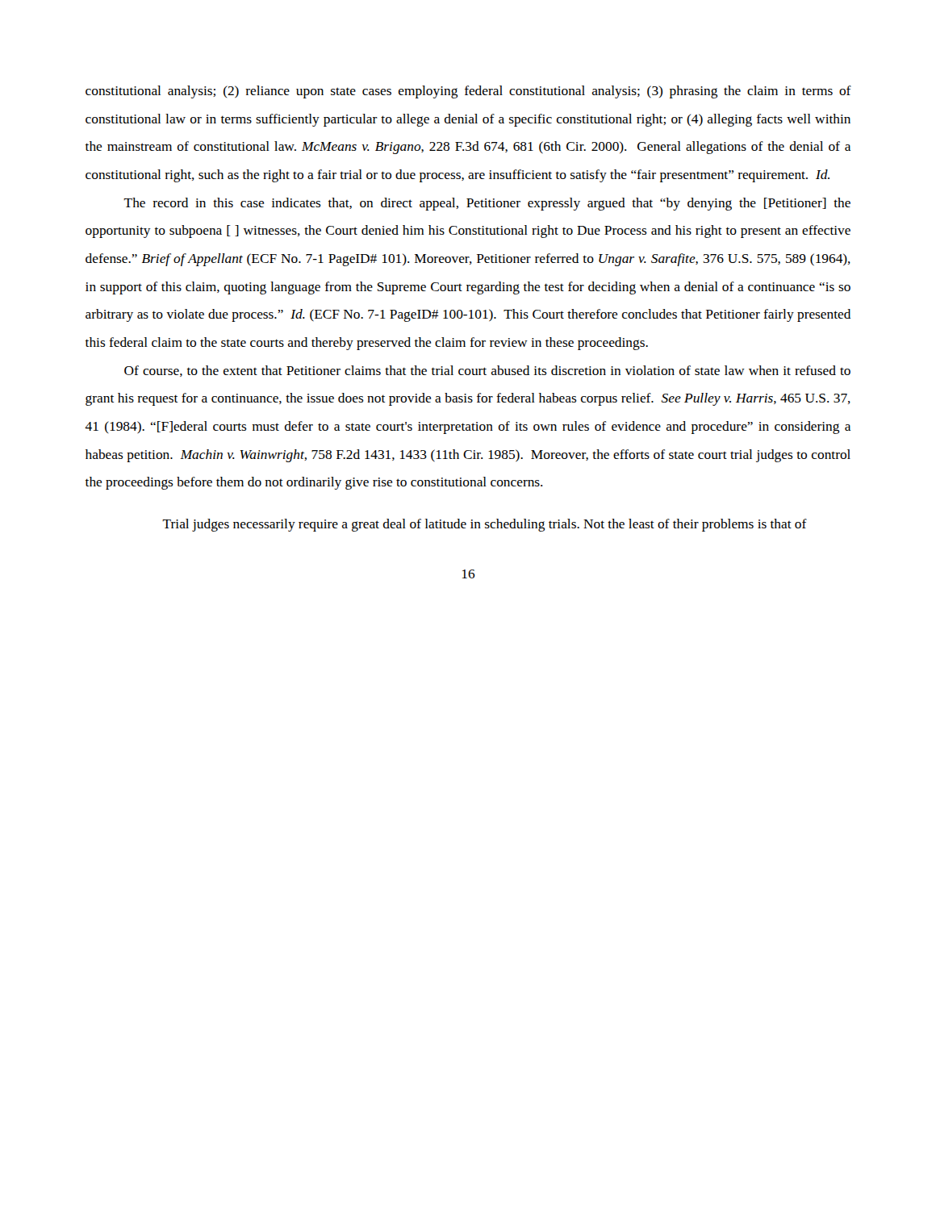constitutional analysis; (2) reliance upon state cases employing federal constitutional analysis; (3) phrasing the claim in terms of constitutional law or in terms sufficiently particular to allege a denial of a specific constitutional right; or (4) alleging facts well within the mainstream of constitutional law. McMeans v. Brigano, 228 F.3d 674, 681 (6th Cir. 2000). General allegations of the denial of a constitutional right, such as the right to a fair trial or to due process, are insufficient to satisfy the “fair presentment” requirement. Id.
The record in this case indicates that, on direct appeal, Petitioner expressly argued that “by denying the [Petitioner] the opportunity to subpoena [ ] witnesses, the Court denied him his Constitutional right to Due Process and his right to present an effective defense.” Brief of Appellant (ECF No. 7-1 PageID# 101). Moreover, Petitioner referred to Ungar v. Sarafite, 376 U.S. 575, 589 (1964), in support of this claim, quoting language from the Supreme Court regarding the test for deciding when a denial of a continuance “is so arbitrary as to violate due process.” Id. (ECF No. 7-1 PageID# 100-101). This Court therefore concludes that Petitioner fairly presented this federal claim to the state courts and thereby preserved the claim for review in these proceedings.
Of course, to the extent that Petitioner claims that the trial court abused its discretion in violation of state law when it refused to grant his request for a continuance, the issue does not provide a basis for federal habeas corpus relief. See Pulley v. Harris, 465 U.S. 37, 41 (1984). “[F]ederal courts must defer to a state court's interpretation of its own rules of evidence and procedure” in considering a habeas petition. Machin v. Wainwright, 758 F.2d 1431, 1433 (11th Cir. 1985). Moreover, the efforts of state court trial judges to control the proceedings before them do not ordinarily give rise to constitutional concerns.
Trial judges necessarily require a great deal of latitude in scheduling trials. Not the least of their problems is that of
16